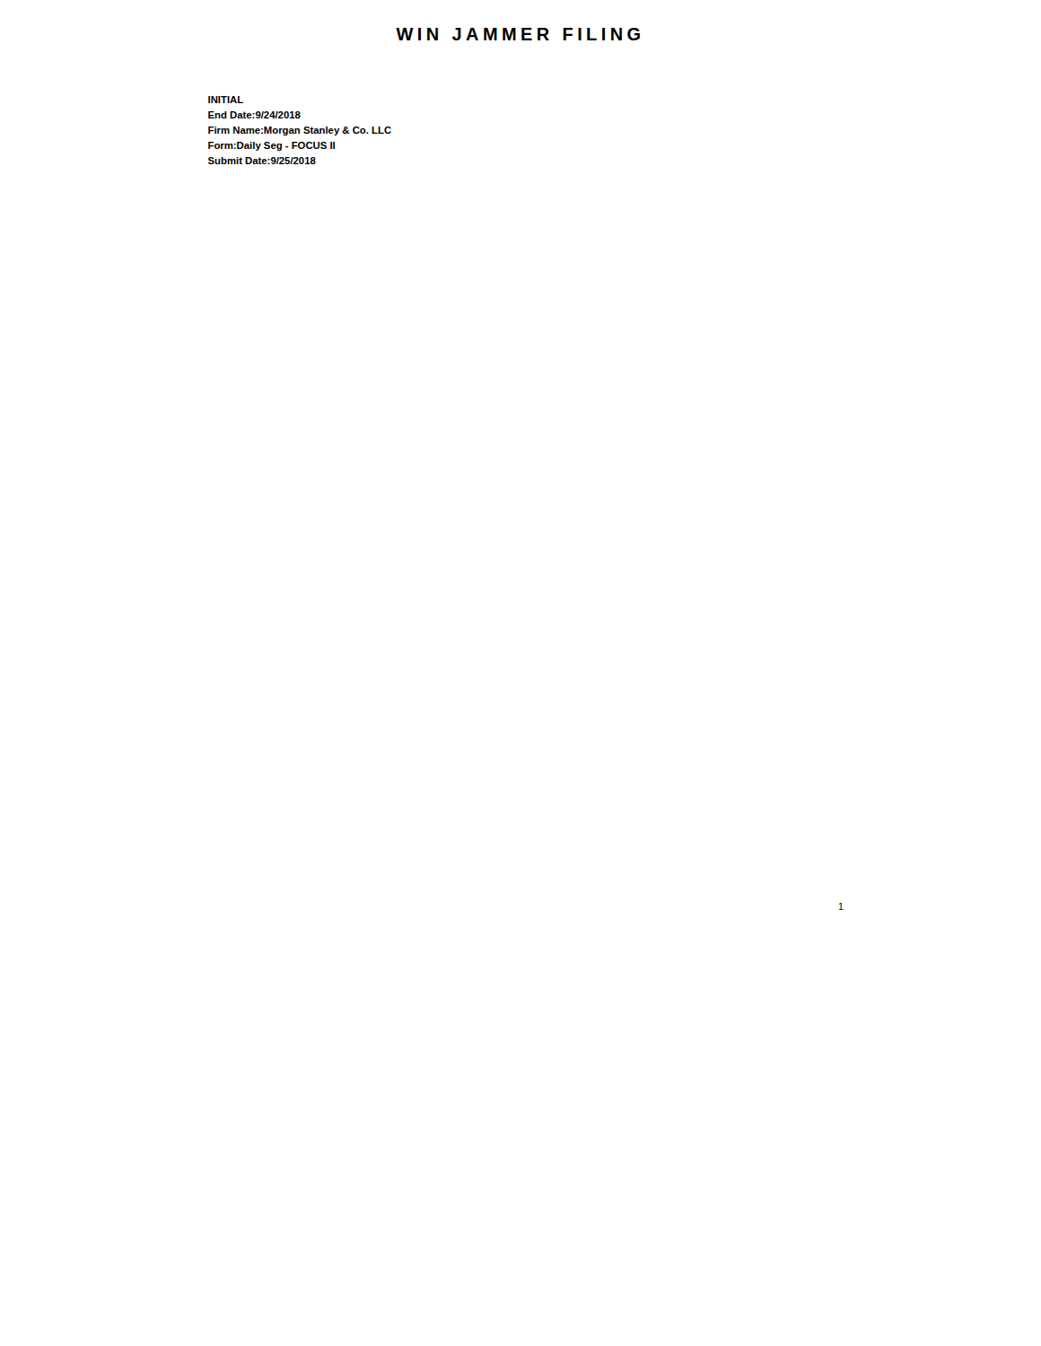WIN JAMMER FILING
INITIAL
End Date:9/24/2018
Firm Name:Morgan Stanley & Co. LLC
Form:Daily Seg - FOCUS II
Submit Date:9/25/2018
1